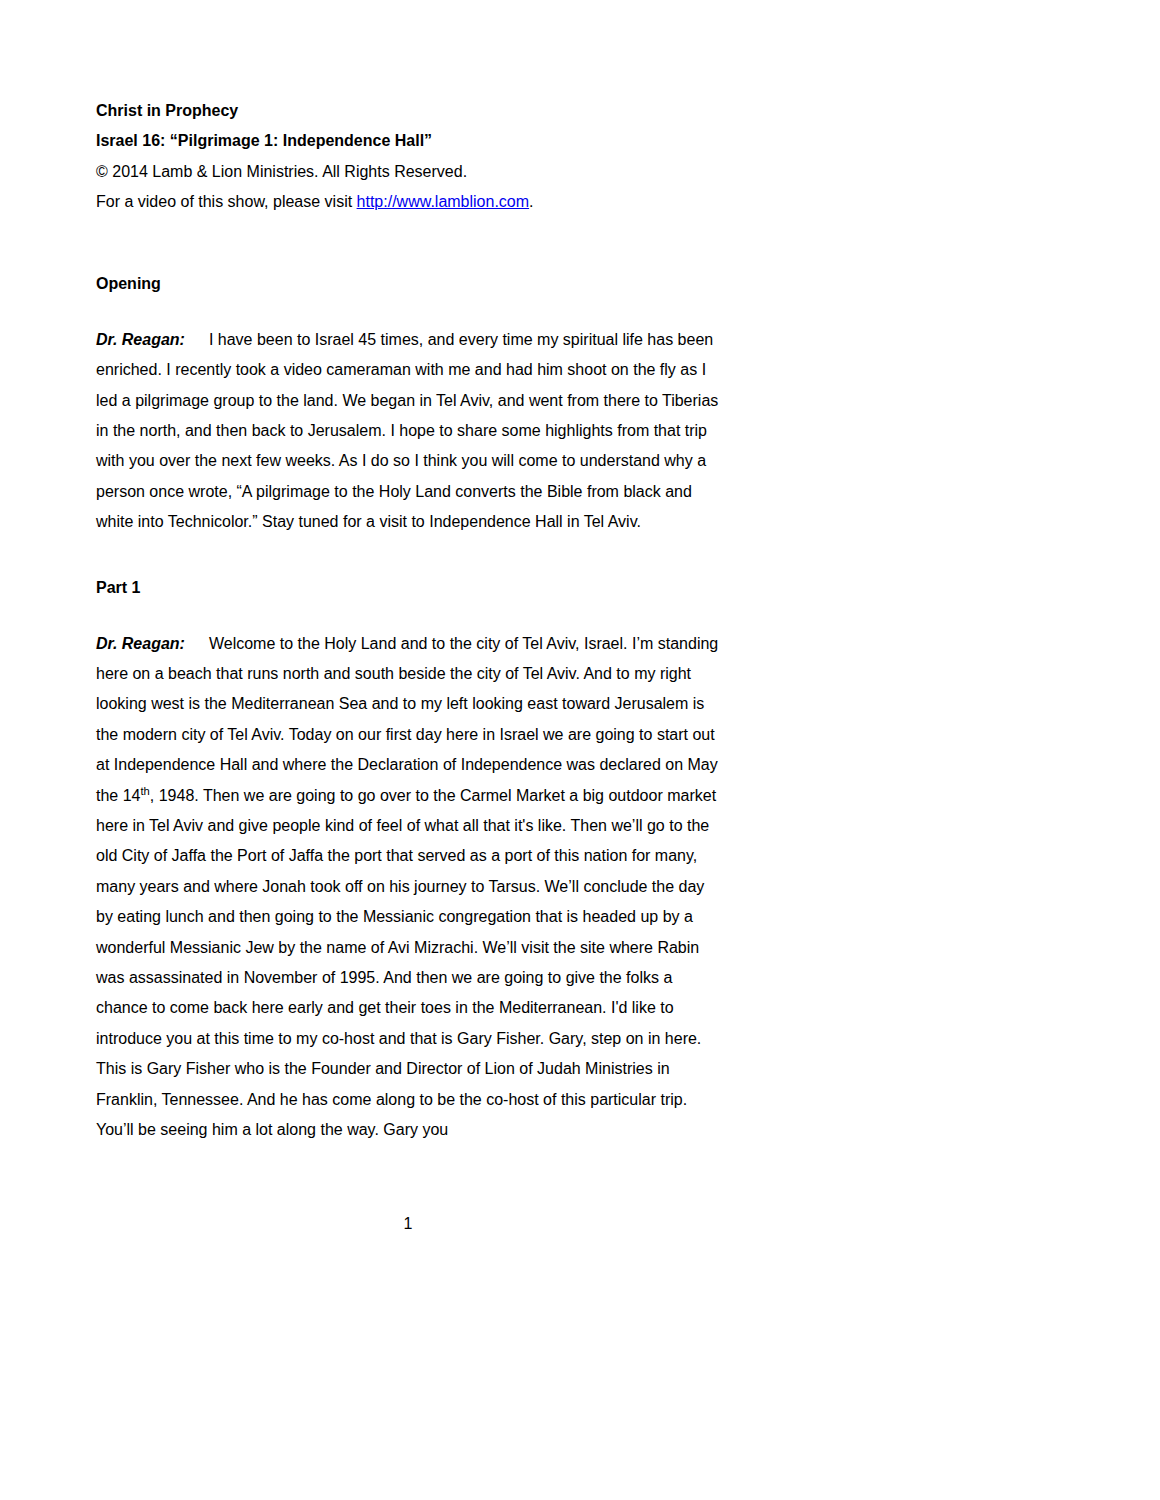Christ in Prophecy
Israel 16: “Pilgrimage 1: Independence Hall”
© 2014 Lamb & Lion Ministries. All Rights Reserved.
For a video of this show, please visit http://www.lamblion.com.
Opening
Dr. Reagan: I have been to Israel 45 times, and every time my spiritual life has been enriched. I recently took a video cameraman with me and had him shoot on the fly as I led a pilgrimage group to the land. We began in Tel Aviv, and went from there to Tiberias in the north, and then back to Jerusalem. I hope to share some highlights from that trip with you over the next few weeks. As I do so I think you will come to understand why a person once wrote, “A pilgrimage to the Holy Land converts the Bible from black and white into Technicolor.” Stay tuned for a visit to Independence Hall in Tel Aviv.
Part 1
Dr. Reagan: Welcome to the Holy Land and to the city of Tel Aviv, Israel. I’m standing here on a beach that runs north and south beside the city of Tel Aviv. And to my right looking west is the Mediterranean Sea and to my left looking east toward Jerusalem is the modern city of Tel Aviv. Today on our first day here in Israel we are going to start out at Independence Hall and where the Declaration of Independence was declared on May the 14th, 1948. Then we are going to go over to the Carmel Market a big outdoor market here in Tel Aviv and give people kind of feel of what all that it's like. Then we’ll go to the old City of Jaffa the Port of Jaffa the port that served as a port of this nation for many, many years and where Jonah took off on his journey to Tarsus. We’ll conclude the day by eating lunch and then going to the Messianic congregation that is headed up by a wonderful Messianic Jew by the name of Avi Mizrachi. We’ll visit the site where Rabin was assassinated in November of 1995. And then we are going to give the folks a chance to come back here early and get their toes in the Mediterranean. I'd like to introduce you at this time to my co-host and that is Gary Fisher. Gary, step on in here. This is Gary Fisher who is the Founder and Director of Lion of Judah Ministries in Franklin, Tennessee. And he has come along to be the co-host of this particular trip. You’ll be seeing him a lot along the way. Gary you
1